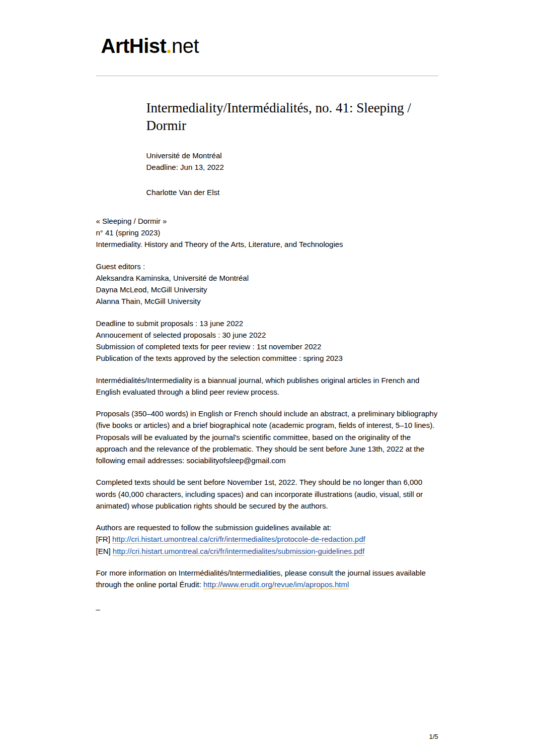ArtHist. net
Intermediality/Intermédialités, no. 41: Sleeping / Dormir
Université de Montréal
Deadline: Jun 13, 2022
Charlotte Van der Elst
« Sleeping / Dormir »
n° 41 (spring 2023)
Intermediality. History and Theory of the Arts, Literature, and Technologies
Guest editors :
Aleksandra Kaminska, Université de Montréal
Dayna McLeod, McGill University
Alanna Thain, McGill University
Deadline to submit proposals : 13 june 2022
Annoucement of selected proposals : 30 june 2022
Submission of completed texts for peer review : 1st november 2022
Publication of the texts approved by the selection committee : spring 2023
Intermédialités/Intermediality is a biannual journal, which publishes original articles in French and English evaluated through a blind peer review process.
Proposals (350–400 words) in English or French should include an abstract, a preliminary bibliography (five books or articles) and a brief biographical note (academic program, fields of interest, 5–10 lines). Proposals will be evaluated by the journal's scientific committee, based on the originality of the approach and the relevance of the problematic. They should be sent before June 13th, 2022 at the following email addresses: sociabilityofsleep@gmail.com
Completed texts should be sent before November 1st, 2022. They should be no longer than 6,000 words (40,000 characters, including spaces) and can incorporate illustrations (audio, visual, still or animated) whose publication rights should be secured by the authors.
Authors are requested to follow the submission guidelines available at:
[FR] http://cri.histart.umontreal.ca/cri/fr/intermedialites/protocole-de-redaction.pdf
[EN] http://cri.histart.umontreal.ca/cri/fr/intermedialites/submission-guidelines.pdf
For more information on Intermédialités/Intermedialities, please consult the journal issues available through the online portal Érudit: http://www.erudit.org/revue/im/apropos.html
_
1/5